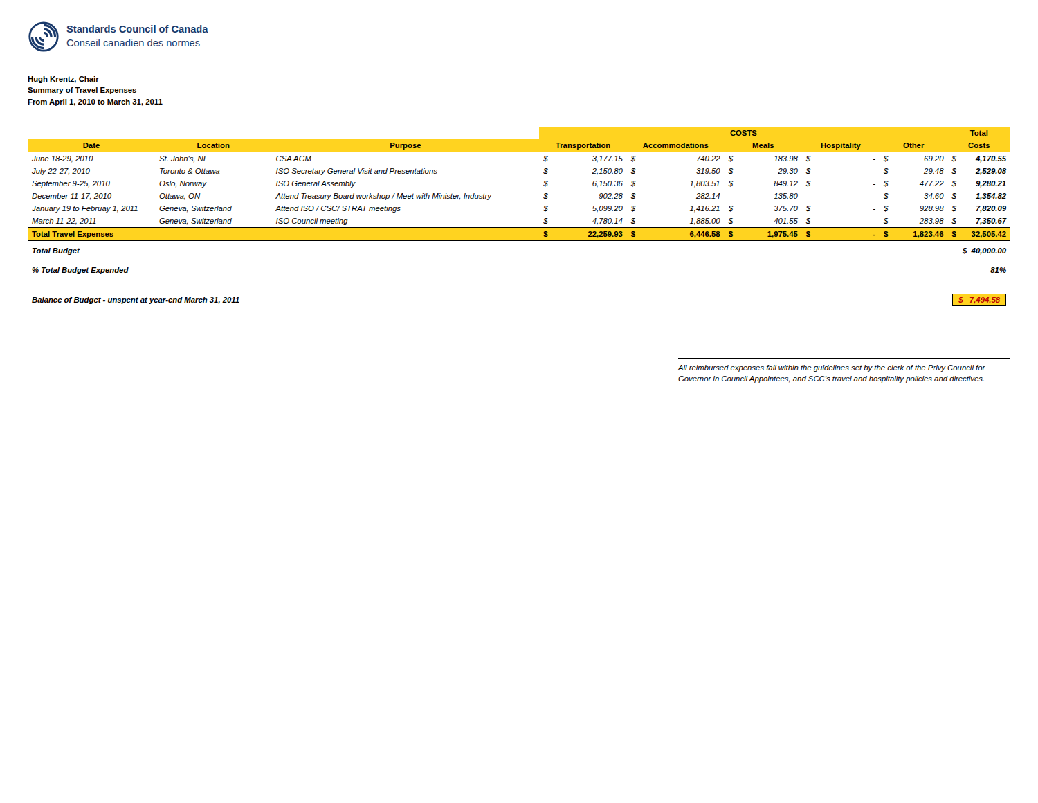Standards Council of Canada
Conseil canadien des normes
Hugh Krentz, Chair
Summary of Travel Expenses
From April 1, 2010 to March 31, 2011
| | | | COSTS | Total |
| --- | --- | --- | --- | --- |
| Date | Location | Purpose | Transportation | Accommodations | Meals | Hospitality | Other | Costs |
| June 18-29, 2010 | St. John's, NF | CSA AGM | $ | 3,177.15 | $ | 740.22 | $ | 183.98 | $ | - | $ | 69.20 | $ | 4,170.55 |
| July 22-27, 2010 | Toronto & Ottawa | ISO Secretary General Visit and Presentations | $ | 2,150.80 | $ | 319.50 | $ | 29.30 | $ | - | $ | 29.48 | $ | 2,529.08 |
| September 9-25, 2010 | Oslo, Norway | ISO General Assembly | $ | 6,150.36 | $ | 1,803.51 | $ | 849.12 | $ | - | $ | 477.22 | $ | 9,280.21 |
| December 11-17, 2010 | Ottawa, ON | Attend Treasury Board workshop / Meet with Minister, Industry | $ | 902.28 | $ | 282.14 | | 135.80 | | | $ | 34.60 | $ | 1,354.82 |
| January 19 to Februay 1, 2011 | Geneva, Switzerland | Attend ISO / CSC/ STRAT meetings | $ | 5,099.20 | $ | 1,416.21 | $ | 375.70 | $ | - | $ | 928.98 | $ | 7,820.09 |
| March 11-22, 2011 | Geneva, Switzerland | ISO Council meeting | $ | 4,780.14 | $ | 1,885.00 | $ | 401.55 | $ | - | $ | 283.98 | $ | 7,350.67 |
| Total Travel Expenses | $ | 22,259.93 | $ | 6,446.58 | $ | 1,975.45 | $ | - | $ | 1,823.46 | $ | 32,505.42 |
| Total Budget | | $ 40,000.00 |
| % Total Budget Expended | | 81% |
| Balance of Budget - unspent at year-end March 31, 2011 | | $ 7,494.58 |
All reimbursed expenses fall within the guidelines set by the clerk of the Privy Council for Governor in Council Appointees, and SCC's travel and hospitality policies and directives.